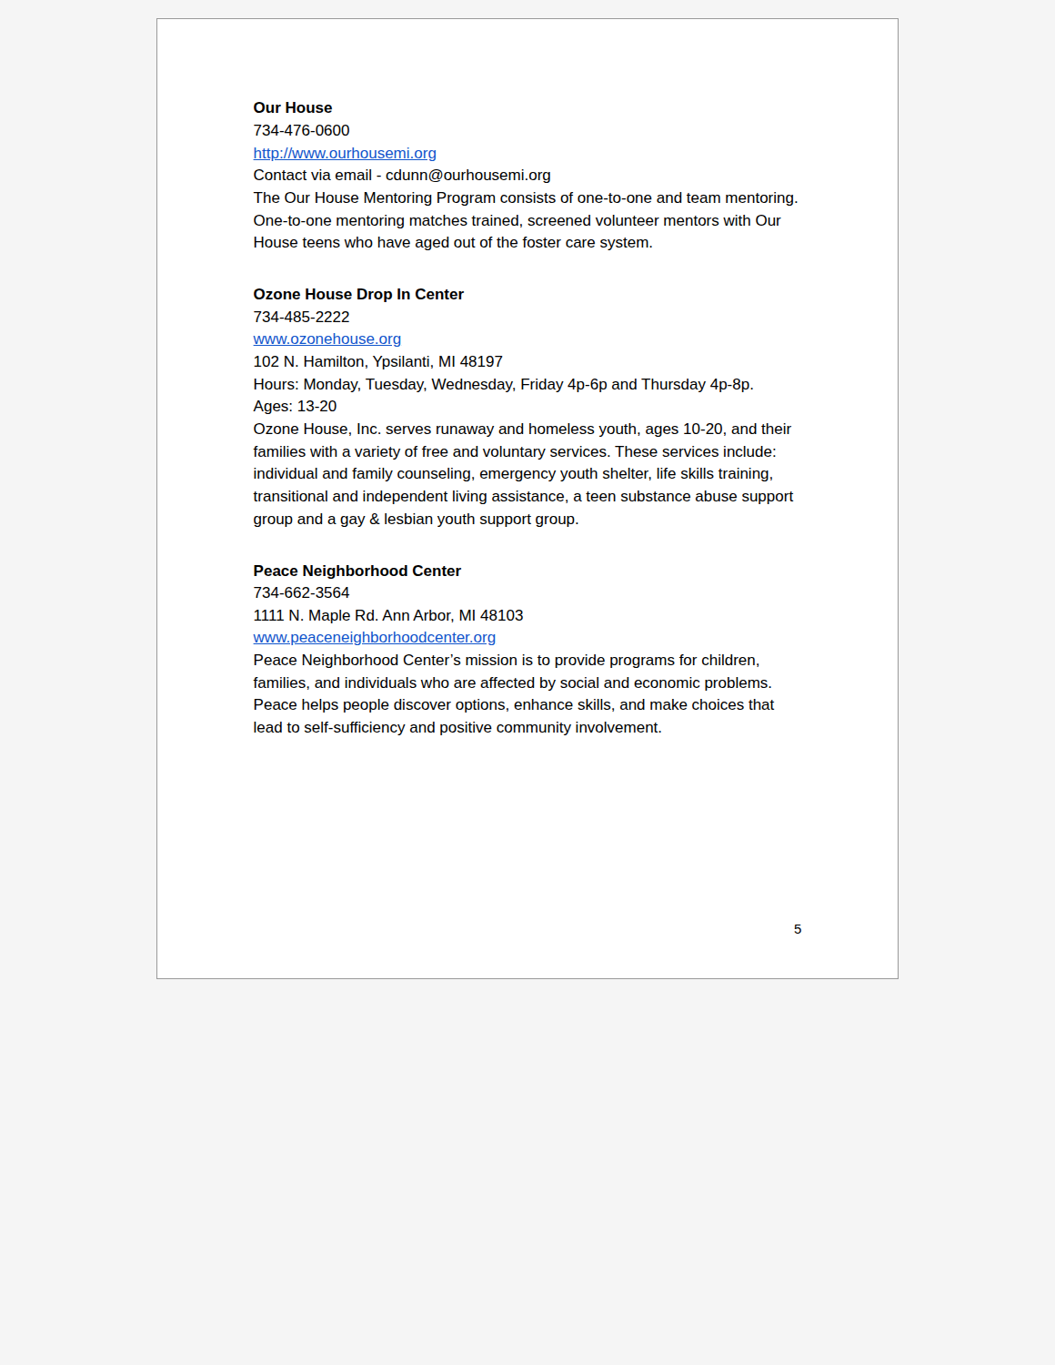Our House
734-476-0600
http://www.ourhousemi.org
Contact via email - cdunn@ourhousemi.org
The Our House Mentoring Program consists of one-to-one and team mentoring. One-to-one mentoring matches trained, screened volunteer mentors with Our House teens who have aged out of the foster care system.
Ozone House Drop In Center
734-485-2222
www.ozonehouse.org
102 N. Hamilton, Ypsilanti, MI 48197
Hours: Monday, Tuesday, Wednesday, Friday 4p-6p and Thursday 4p-8p.
Ages: 13-20
Ozone House, Inc. serves runaway and homeless youth, ages 10-20, and their families with a variety of free and voluntary services. These services include: individual and family counseling, emergency youth shelter, life skills training, transitional and independent living assistance, a teen substance abuse support group and a gay & lesbian youth support group.
Peace Neighborhood Center
734-662-3564
1111 N. Maple Rd. Ann Arbor, MI 48103
www.peaceneighborhoodcenter.org
Peace Neighborhood Center’s mission is to provide programs for children, families, and individuals who are affected by social and economic problems. Peace helps people discover options, enhance skills, and make choices that lead to self-sufficiency and positive community involvement.
5